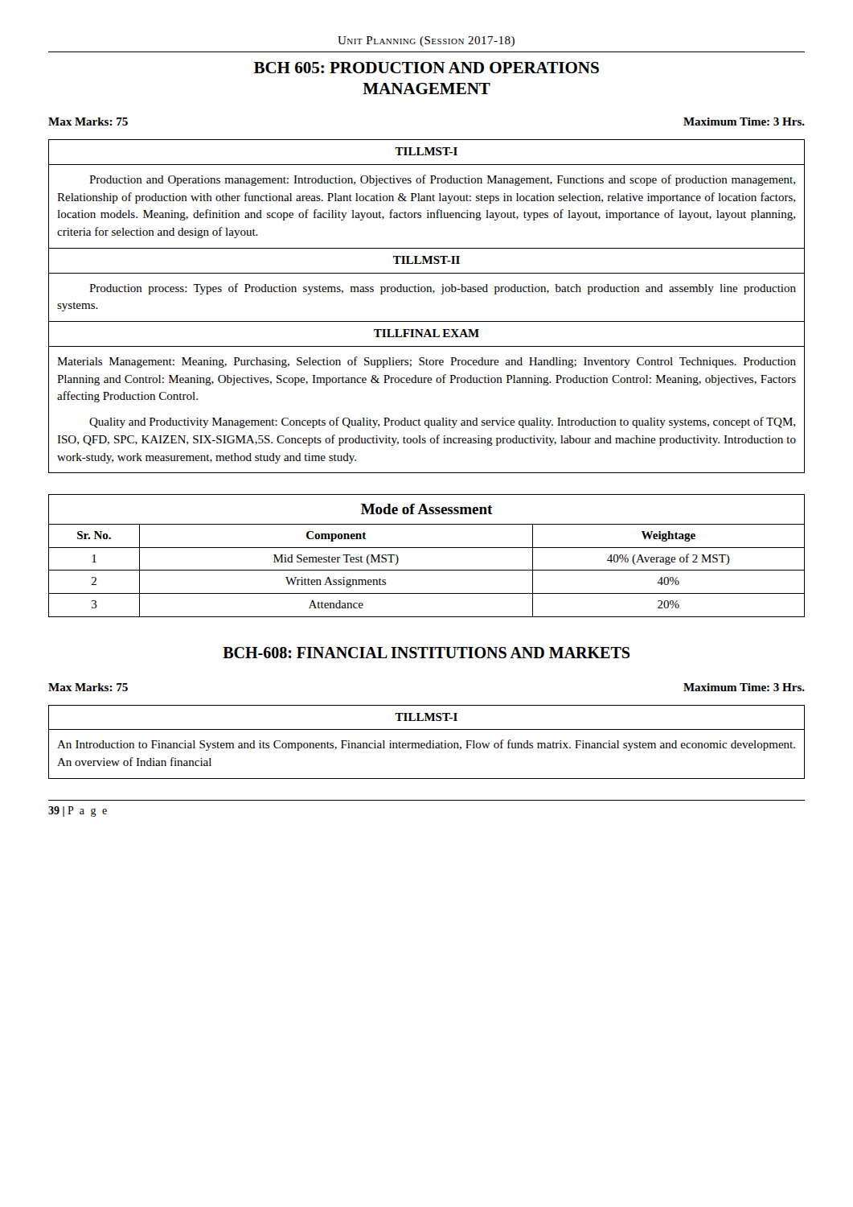Unit Planning (Session 2017-18)
BCH 605: PRODUCTION AND OPERATIONS
MANAGEMENT
Max Marks: 75 Maximum Time: 3 Hrs.
| TILLMST-I |
| Production and Operations management: Introduction, Objectives of Production Management, Functions and scope of production management, Relationship of production with other functional areas. Plant location & Plant layout: steps in location selection, relative importance of location factors, location models. Meaning, definition and scope of facility layout, factors influencing layout, types of layout, importance of layout, layout planning, criteria for selection and design of layout. |
| TILLMST-II |
| Production process: Types of Production systems, mass production, job-based production, batch production and assembly line production systems. |
| TILLFINAL EXAM |
| Materials Management: Meaning, Purchasing, Selection of Suppliers; Store Procedure and Handling; Inventory Control Techniques. Production Planning and Control: Meaning, Objectives, Scope, Importance & Procedure of Production Planning. Production Control: Meaning, objectives, Factors affecting Production Control. Quality and Productivity Management: Concepts of Quality, Product quality and service quality. Introduction to quality systems, concept of TQM, ISO, QFD, SPC, KAIZEN, SIX-SIGMA,5S. Concepts of productivity, tools of increasing productivity, labour and machine productivity. Introduction to work-study, work measurement, method study and time study. |
Mode of Assessment
| Sr. No. | Component | Weightage |
| --- | --- | --- |
| 1 | Mid Semester Test (MST) | 40% (Average of 2 MST) |
| 2 | Written Assignments | 40% |
| 3 | Attendance | 20% |
BCH-608: FINANCIAL INSTITUTIONS AND MARKETS
Max Marks: 75 Maximum Time: 3 Hrs.
| TILLMST-I |
| An Introduction to Financial System and its Components, Financial intermediation, Flow of funds matrix. Financial system and economic development. An overview of Indian financial |
39 | P a g e